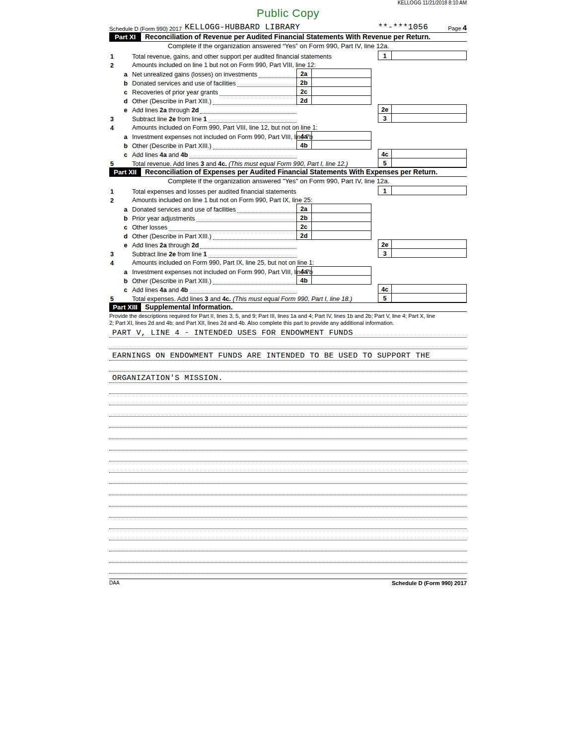KELLOGG 11/21/2018 8:10 AM
Public Copy
Schedule D (Form 990) 2017
KELLOGG-HUBBARD LIBRARY
**-***1056
Page 4
Part XI
Reconciliation of Revenue per Audited Financial Statements With Revenue per Return.
Complete if the organization answered “Yes” on Form 990, Part IV, line 12a.
| 1 | | Total revenue, gains, and other support per audited financial statements | | | | 1 | |
| 2 | | Amounts included on line 1 but not on Form 990, Part VIII, line 12: |
| | a | Net unrealized gains (losses) on investments | 2a | | | | |
| | b | Donated services and use of facilities | 2b | | | | |
| | c | Recoveries of prior year grants | 2c | | | | |
| | d | Other (Describe in Part XIII.) | 2d | | | | |
| | e | Add lines 2a through 2d | | | | 2e | |
| 3 | | Subtract line 2e from line 1 | | | | 3 | |
| 4 | | Amounts included on Form 990, Part VIII, line 12, but not on line 1: |
| | a | Investment expenses not included on Form 990, Part VIII, line 7b | 4a | | | | |
| | b | Other (Describe in Part XIII.) | 4b | | | | |
| | c | Add lines 4a and 4b | | | | 4c | |
| 5 | | Total revenue. Add lines 3 and 4c. (This must equal Form 990, Part I, line 12.) | | | | 5 | |
Part XII
Reconciliation of Expenses per Audited Financial Statements With Expenses per Return.
Complete if the organization answered "Yes" on Form 990, Part IV, line 12a.
| 1 | | Total expenses and losses per audited financial statements | | | | 1 | |
| 2 | | Amounts included on line 1 but not on Form 990, Part IX, line 25: |
| | a | Donated services and use of facilities | 2a | | | | |
| | b | Prior year adjustments | 2b | | | | |
| | c | Other losses | 2c | | | | |
| | d | Other (Describe in Part XIII.) | 2d | | | | |
| | e | Add lines 2a through 2d | | | | 2e | |
| 3 | | Subtract line 2e from line 1 | | | | 3 | |
| 4 | | Amounts included on Form 990, Part IX, line 25, but not on line 1: |
| | a | Investment expenses not included on Form 990, Part VIII, line 7b | 4a | | | | |
| | b | Other (Describe in Part XIII.) | 4b | | | | |
| | c | Add lines 4a and 4b | | | | 4c | |
| 5 | | Total expenses. Add lines 3 and 4c. (This must equal Form 990, Part I, line 18.) | | | | 5 | |
Part XIII
Supplemental Information.
Provide the descriptions required for Part II, lines 3, 5, and 9; Part III, lines 1a and 4; Part IV, lines 1b and 2b; Part V, line 4; Part X, line
2; Part XI, lines 2d and 4b; and Part XII, lines 2d and 4b. Also complete this part to provide any additional information.
PART V, LINE 4 - INTENDED USES FOR ENDOWMENT FUNDS
EARNINGS ON ENDOWMENT FUNDS ARE INTENDED TO BE USED TO SUPPORT THE
ORGANIZATION'S MISSION.
DAA
Schedule D (Form 990) 2017